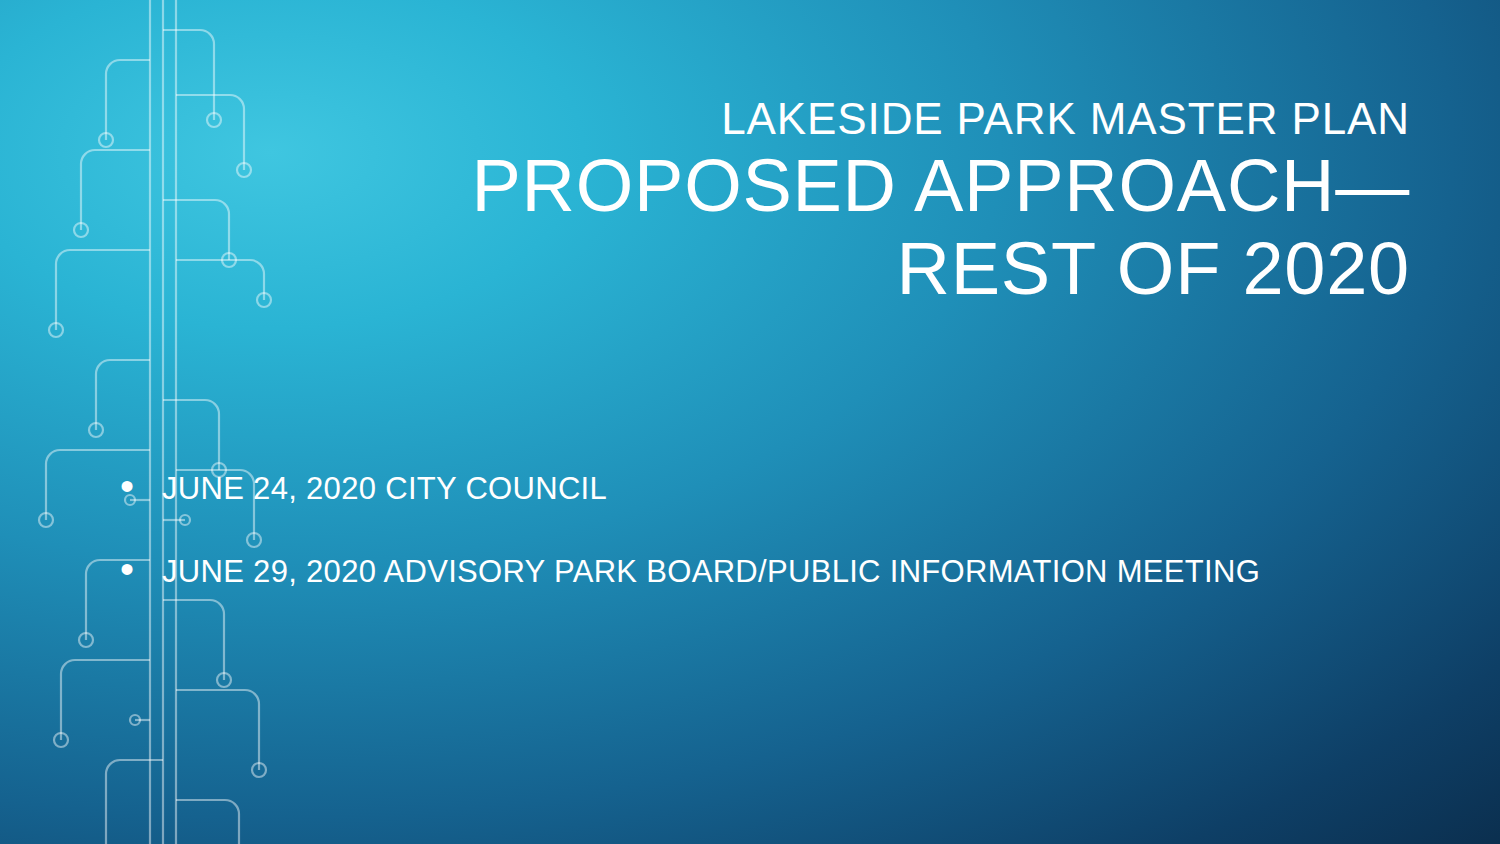Lakeside Park Master Plan
Proposed Approach—
Rest of 2020
June 24, 2020 City Council
June 29, 2020 Advisory Park Board/Public Information Meeting